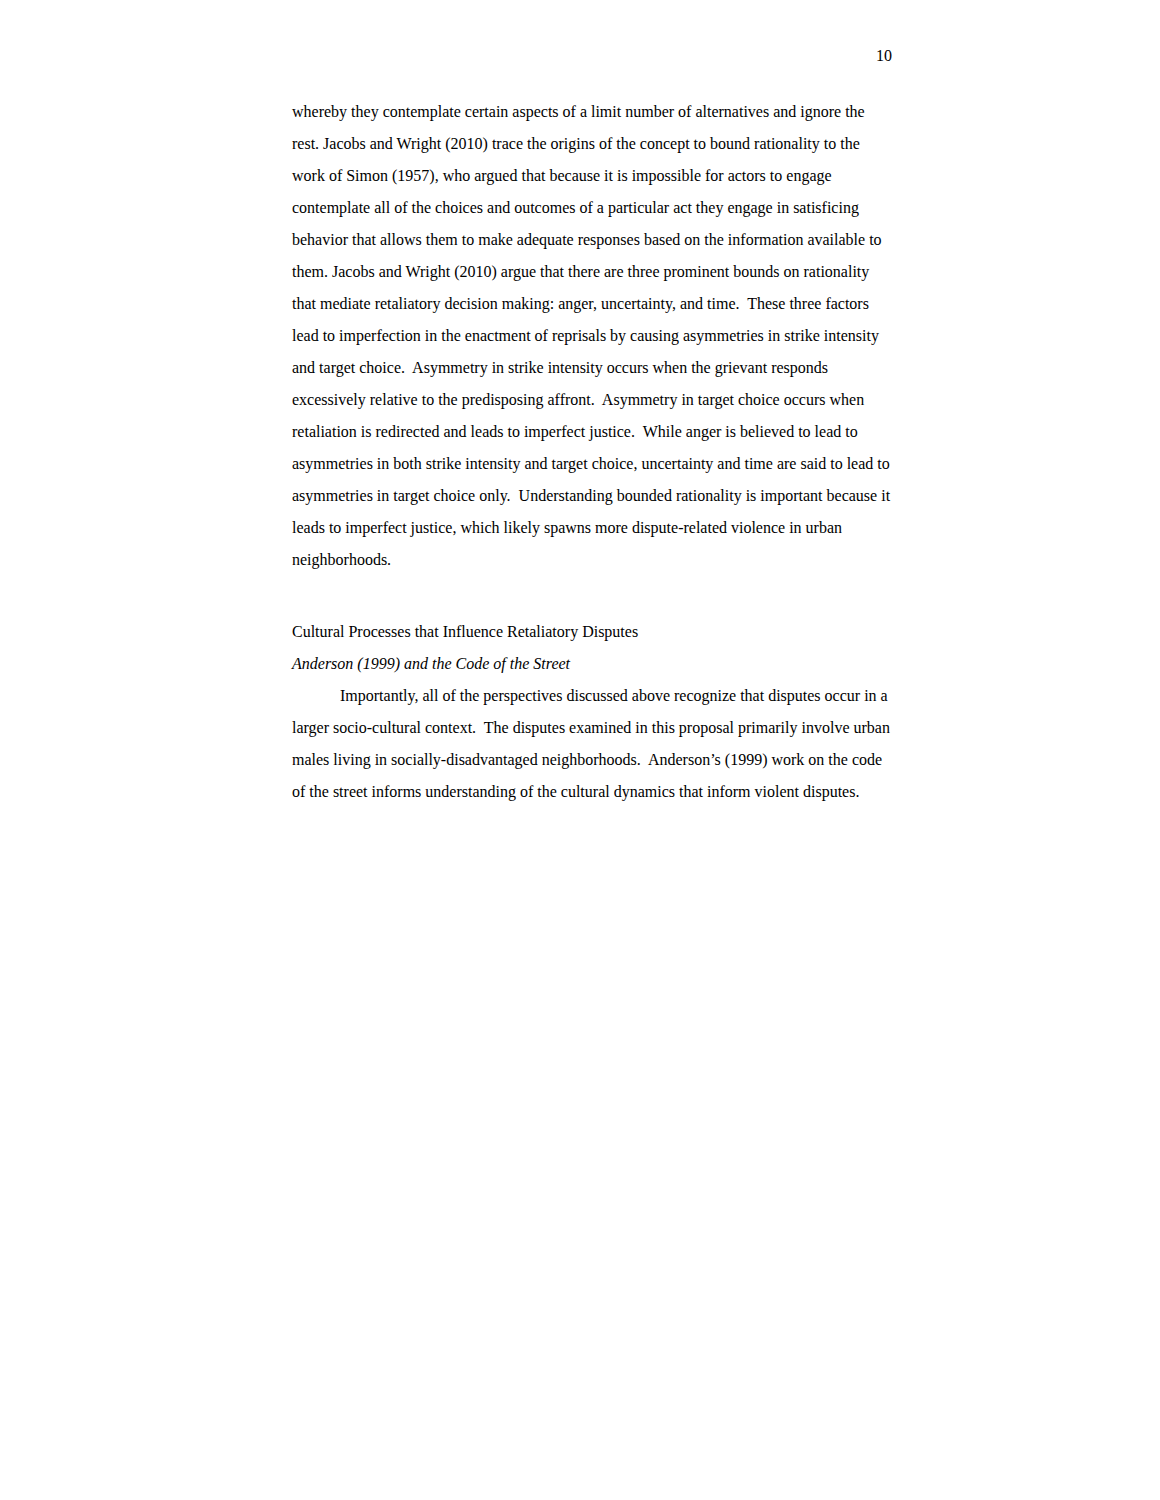10
whereby they contemplate certain aspects of a limit number of alternatives and ignore the rest. Jacobs and Wright (2010) trace the origins of the concept to bound rationality to the work of Simon (1957), who argued that because it is impossible for actors to engage contemplate all of the choices and outcomes of a particular act they engage in satisficing behavior that allows them to make adequate responses based on the information available to them. Jacobs and Wright (2010) argue that there are three prominent bounds on rationality that mediate retaliatory decision making: anger, uncertainty, and time. These three factors lead to imperfection in the enactment of reprisals by causing asymmetries in strike intensity and target choice. Asymmetry in strike intensity occurs when the grievant responds excessively relative to the predisposing affront. Asymmetry in target choice occurs when retaliation is redirected and leads to imperfect justice. While anger is believed to lead to asymmetries in both strike intensity and target choice, uncertainty and time are said to lead to asymmetries in target choice only. Understanding bounded rationality is important because it leads to imperfect justice, which likely spawns more dispute-related violence in urban neighborhoods.
Cultural Processes that Influence Retaliatory Disputes
Anderson (1999) and the Code of the Street
Importantly, all of the perspectives discussed above recognize that disputes occur in a larger socio-cultural context. The disputes examined in this proposal primarily involve urban males living in socially-disadvantaged neighborhoods. Anderson’s (1999) work on the code of the street informs understanding of the cultural dynamics that inform violent disputes.